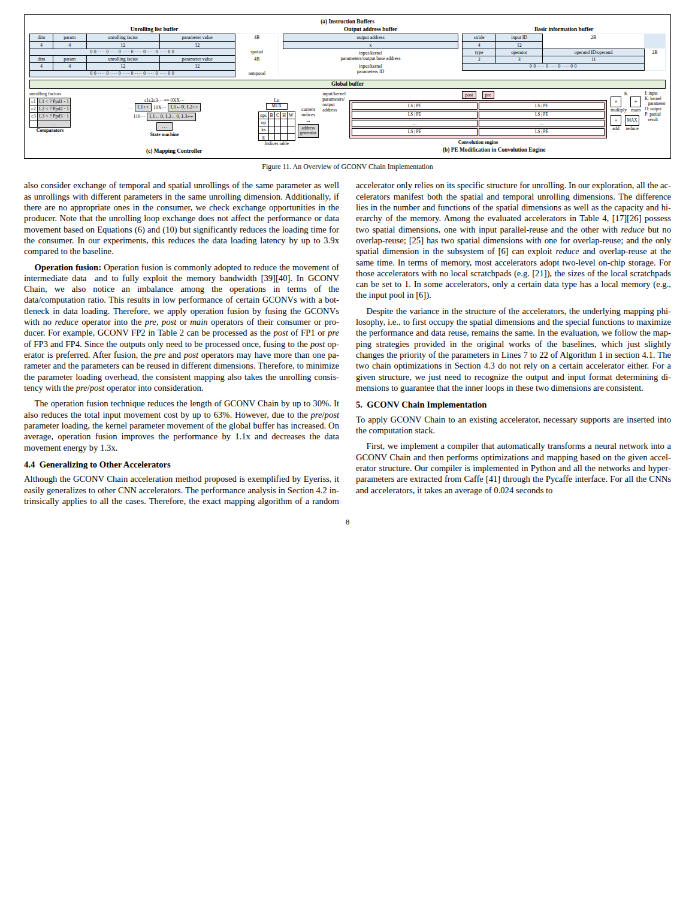(a) Instruction Buffers
Unrolling list buffer
| dim | param | unrolling factor | parameter value | 4B |
| 4 | 4 | 12 | 12 | |
| 0 0 ···· 0 ···· 0 ···· 0 ···· 0 ···· 0 ···· 0 0 | spatial |
| dim | param | unrolling factor | parameter value | 4B |
| 4 | 4 | 12 | 12 | |
| 0 0 ···· 0 ···· 0 ···· 0 ···· 0 ···· 0 ···· 0 0 | temporal |
Output address buffer
| output address |
| x |
input/kernel
parameters/output base address
input/kernel
parameters ID
Basic information buffer
| stride | input ID | 2B |
| 4 | 12 | |
| type | operator | operand ID/operand | 2B |
| 2 | 3 | 11 | |
| 0 0 ···· 0 ···· 0 ···· 0 0 | |
Global buffer
unrolling factors
| c1 | L1 < ? Ppd1 - 1 |
| c2 | L2 < ? Ppd2 - 1 |
| c3 | L3 < ? Ppd3 - 1 |
| … | … |
Comparators
c1c2c3··· == 0XX···
…
L1++
10X···
L1←0, L2++
110···
L1←0, L2←0, L3++
…
State machine
Ln
MUX
| opc | B | C | H | W |
| op | | | | |
| ks | | | | |
| g | | | | |
Indices table
current
indices
→
address
generator
(c) Mapping Controller
input/kernel
parameters/
output
address
post
pre
LS | PE
LS | PE
LS | PE
LS | PE
…
…
LS | PE
LS | PE
Convolution engine
K
×
multiply
+
main
+
add
MAX
reduce
I: input
K: kernel
parameter
O: output
P: partial
result
(b) PE Modification in Convolution Engine
Figure 11. An Overview of GCONV Chain Implementation
also consider exchange of temporal and spatial unrollings of the same parameter as well as unrollings with different parameters in the same unrolling dimension. Additionally, if there are no appropriate ones in the consumer, we check exchange opportunities in the producer. Note that the unrolling loop exchange does not affect the performance or data movement based on Equations (6) and (10) but significantly reduces the loading time for the consumer. In our experiments, this reduces the data loading latency by up to 3.9x compared to the baseline.
Operation fusion: Operation fusion is commonly adopted to reduce the movement of intermediate data and to fully exploit the memory bandwidth [39][40]. In GCONV Chain, we also notice an imbalance among the operations in terms of the data/computation ratio. This results in low performance of certain GCONVs with a bottleneck in data loading. Therefore, we apply operation fusion by fusing the GCONVs with no reduce operator into the pre, post or main operators of their consumer or producer. For example, GCONV FP2 in Table 2 can be processed as the post of FP1 or pre of FP3 and FP4. Since the outputs only need to be processed once, fusing to the post operator is preferred. After fusion, the pre and post operators may have more than one parameter and the parameters can be reused in different dimensions. Therefore, to minimize the parameter loading overhead, the consistent mapping also takes the unrolling consistency with the pre/post operator into consideration.
The operation fusion technique reduces the length of GCONV Chain by up to 30%. It also reduces the total input movement cost by up to 63%. However, due to the pre/post parameter loading, the kernel parameter movement of the global buffer has increased. On average, operation fusion improves the performance by 1.1x and decreases the data movement energy by 1.3x.
4.4 Generalizing to Other Accelerators
Although the GCONV Chain acceleration method proposed is exemplified by Eyeriss, it easily generalizes to other CNN accelerators. The performance analysis in Section 4.2 intrinsically applies to all the cases. Therefore, the exact mapping algorithm of a random accelerator only relies on its specific structure for unrolling. In our exploration, all the accelerators manifest both the spatial and temporal unrolling dimensions. The difference lies in the number and functions of the spatial dimensions as well as the capacity and hierarchy of the memory. Among the evaluated accelerators in Table 4, [17][26] possess two spatial dimensions, one with input parallel-reuse and the other with reduce but no overlap-reuse; [25] has two spatial dimensions with one for overlap-reuse; and the only spatial dimension in the subsystem of [6] can exploit reduce and overlap-reuse at the same time. In terms of memory, most accelerators adopt two-level on-chip storage. For those accelerators with no local scratchpads (e.g. [21]), the sizes of the local scratchpads can be set to 1. In some accelerators, only a certain data type has a local memory (e.g., the input pool in [6]).
Despite the variance in the structure of the accelerators, the underlying mapping philosophy, i.e., to first occupy the spatial dimensions and the special functions to maximize the performance and data reuse, remains the same. In the evaluation, we follow the mapping strategies provided in the original works of the baselines, which just slightly changes the priority of the parameters in Lines 7 to 22 of Algorithm 1 in section 4.1. The two chain optimizations in Section 4.3 do not rely on a certain accelerator either. For a given structure, we just need to recognize the output and input format determining dimensions to guarantee that the inner loops in these two dimensions are consistent.
5. GCONV Chain Implementation
To apply GCONV Chain to an existing accelerator, necessary supports are inserted into the computation stack.
First, we implement a compiler that automatically transforms a neural network into a GCONV Chain and then performs optimizations and mapping based on the given accelerator structure. Our compiler is implemented in Python and all the networks and hyperparameters are extracted from Caffe [41] through the Pycaffe interface. For all the CNNs and accelerators, it takes an average of 0.024 seconds to
8